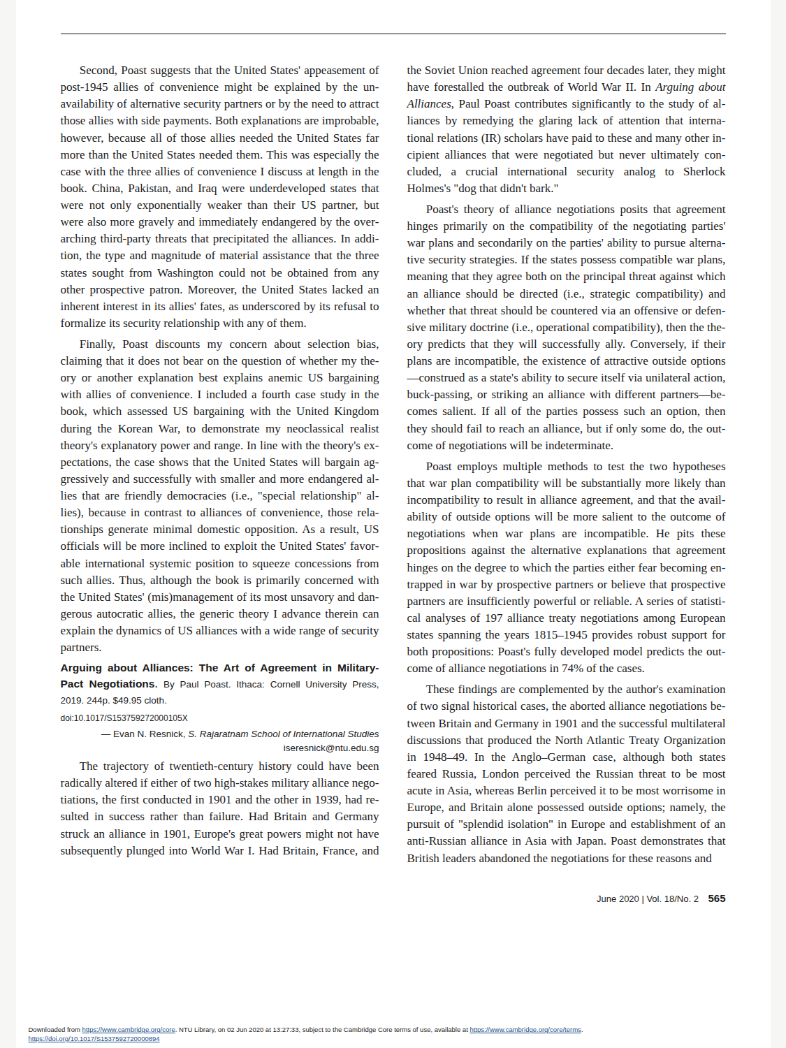Second, Poast suggests that the United States' appeasement of post-1945 allies of convenience might be explained by the unavailability of alternative security partners or by the need to attract those allies with side payments. Both explanations are improbable, however, because all of those allies needed the United States far more than the United States needed them. This was especially the case with the three allies of convenience I discuss at length in the book. China, Pakistan, and Iraq were underdeveloped states that were not only exponentially weaker than their US partner, but were also more gravely and immediately endangered by the overarching third-party threats that precipitated the alliances. In addition, the type and magnitude of material assistance that the three states sought from Washington could not be obtained from any other prospective patron. Moreover, the United States lacked an inherent interest in its allies' fates, as underscored by its refusal to formalize its security relationship with any of them.
Finally, Poast discounts my concern about selection bias, claiming that it does not bear on the question of whether my theory or another explanation best explains anemic US bargaining with allies of convenience. I included a fourth case study in the book, which assessed US bargaining with the United Kingdom during the Korean War, to demonstrate my neoclassical realist theory's explanatory power and range. In line with the theory's expectations, the case shows that the United States will bargain aggressively and successfully with smaller and more endangered allies that are friendly democracies (i.e., "special relationship" allies), because in contrast to alliances of convenience, those relationships generate minimal domestic opposition. As a result, US officials will be more inclined to exploit the United States' favorable international systemic position to squeeze concessions from such allies. Thus, although the book is primarily concerned with the United States' (mis)management of its most unsavory and dangerous autocratic allies, the generic theory I advance therein can explain the dynamics of US alliances with a wide range of security partners.
Arguing about Alliances: The Art of Agreement in Military-Pact Negotiations. By Paul Poast. Ithaca: Cornell University Press, 2019. 244p. $49.95 cloth.
doi:10.1017/S153759272000105X
— Evan N. Resnick, S. Rajaratnam School of International Studies
iseresnick@ntu.edu.sg
The trajectory of twentieth-century history could have been radically altered if either of two high-stakes military alliance negotiations, the first conducted in 1901 and the other in 1939, had resulted in success rather than failure. Had Britain and Germany struck an alliance in 1901, Europe's great powers might not have subsequently plunged into World War I. Had Britain, France, and the Soviet Union reached agreement four decades later, they might have forestalled the outbreak of World War II. In Arguing about Alliances, Paul Poast contributes significantly to the study of alliances by remedying the glaring lack of attention that international relations (IR) scholars have paid to these and many other incipient alliances that were negotiated but never ultimately concluded, a crucial international security analog to Sherlock Holmes's "dog that didn't bark."
Poast's theory of alliance negotiations posits that agreement hinges primarily on the compatibility of the negotiating parties' war plans and secondarily on the parties' ability to pursue alternative security strategies. If the states possess compatible war plans, meaning that they agree both on the principal threat against which an alliance should be directed (i.e., strategic compatibility) and whether that threat should be countered via an offensive or defensive military doctrine (i.e., operational compatibility), then the theory predicts that they will successfully ally. Conversely, if their plans are incompatible, the existence of attractive outside options—construed as a state's ability to secure itself via unilateral action, buck-passing, or striking an alliance with different partners—becomes salient. If all of the parties possess such an option, then they should fail to reach an alliance, but if only some do, the outcome of negotiations will be indeterminate.
Poast employs multiple methods to test the two hypotheses that war plan compatibility will be substantially more likely than incompatibility to result in alliance agreement, and that the availability of outside options will be more salient to the outcome of negotiations when war plans are incompatible. He pits these propositions against the alternative explanations that agreement hinges on the degree to which the parties either fear becoming entrapped in war by prospective partners or believe that prospective partners are insufficiently powerful or reliable. A series of statistical analyses of 197 alliance treaty negotiations among European states spanning the years 1815–1945 provides robust support for both propositions: Poast's fully developed model predicts the outcome of alliance negotiations in 74% of the cases.
These findings are complemented by the author's examination of two signal historical cases, the aborted alliance negotiations between Britain and Germany in 1901 and the successful multilateral discussions that produced the North Atlantic Treaty Organization in 1948–49. In the Anglo–German case, although both states feared Russia, London perceived the Russian threat to be most acute in Asia, whereas Berlin perceived it to be most worrisome in Europe, and Britain alone possessed outside options; namely, the pursuit of "splendid isolation" in Europe and establishment of an anti-Russian alliance in Asia with Japan. Poast demonstrates that British leaders abandoned the negotiations for these reasons and
June 2020 | Vol. 18/No. 2 565
Downloaded from https://www.cambridge.org/core. NTU Library, on 02 Jun 2020 at 13:27:33, subject to the Cambridge Core terms of use, available at https://www.cambridge.org/core/terms.
https://doi.org/10.1017/S1537592720000894